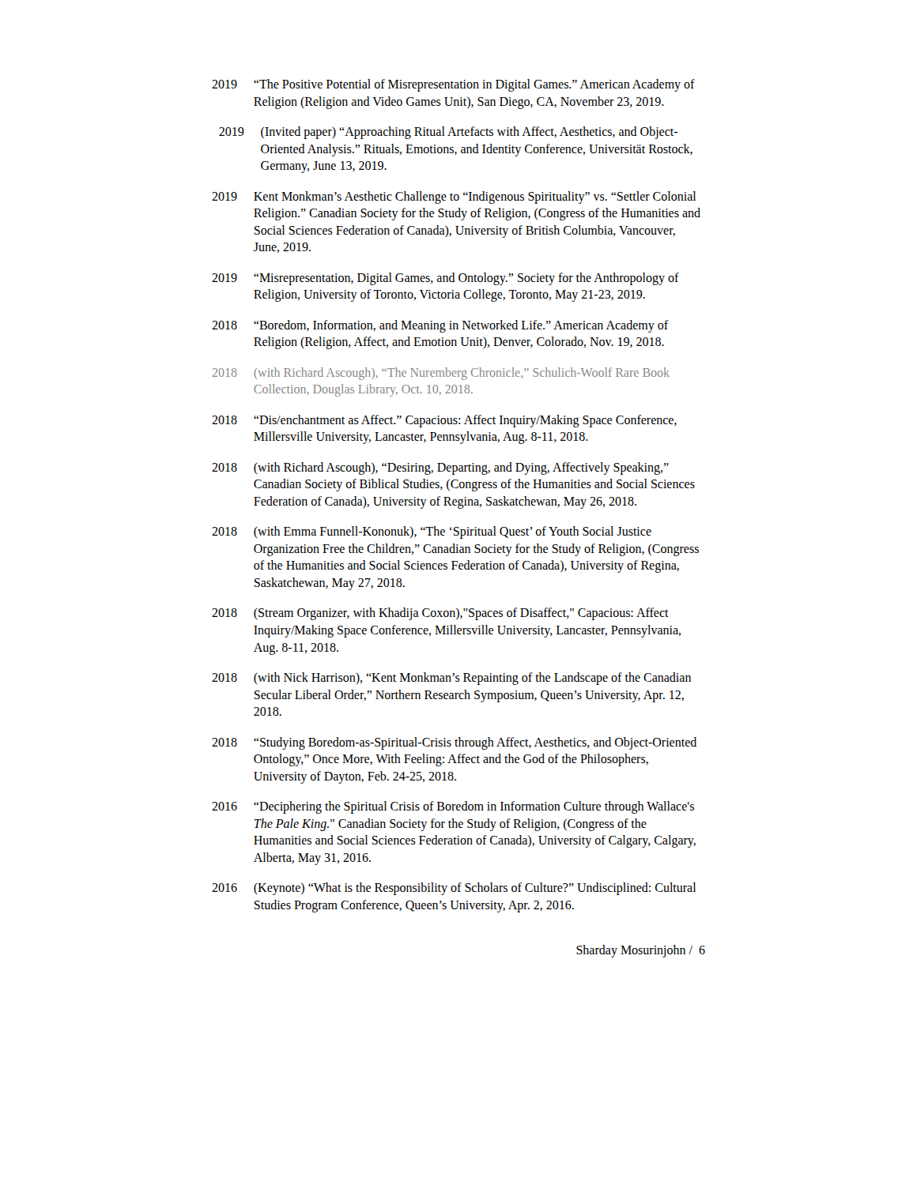2019 “The Positive Potential of Misrepresentation in Digital Games.” American Academy of Religion (Religion and Video Games Unit), San Diego, CA, November 23, 2019.
2019 (Invited paper) “Approaching Ritual Artefacts with Affect, Aesthetics, and Object-Oriented Analysis.” Rituals, Emotions, and Identity Conference, Universität Rostock, Germany, June 13, 2019.
2019 Kent Monkman’s Aesthetic Challenge to “Indigenous Spirituality” vs. “Settler Colonial Religion.” Canadian Society for the Study of Religion, (Congress of the Humanities and Social Sciences Federation of Canada), University of British Columbia, Vancouver, June, 2019.
2019 “Misrepresentation, Digital Games, and Ontology.” Society for the Anthropology of Religion, University of Toronto, Victoria College, Toronto, May 21-23, 2019.
2018 “Boredom, Information, and Meaning in Networked Life.” American Academy of Religion (Religion, Affect, and Emotion Unit), Denver, Colorado, Nov. 19, 2018.
2018 (with Richard Ascough), “The Nuremberg Chronicle,” Schulich-Woolf Rare Book Collection, Douglas Library, Oct. 10, 2018.
2018 “Dis/enchantment as Affect.” Capacious: Affect Inquiry/Making Space Conference, Millersville University, Lancaster, Pennsylvania, Aug. 8-11, 2018.
2018 (with Richard Ascough), “Desiring, Departing, and Dying, Affectively Speaking,” Canadian Society of Biblical Studies, (Congress of the Humanities and Social Sciences Federation of Canada), University of Regina, Saskatchewan, May 26, 2018.
2018 (with Emma Funnell-Kononuk), “The ‘Spiritual Quest’ of Youth Social Justice Organization Free the Children,” Canadian Society for the Study of Religion, (Congress of the Humanities and Social Sciences Federation of Canada), University of Regina, Saskatchewan, May 27, 2018.
2018 (Stream Organizer, with Khadija Coxon),"Spaces of Disaffect," Capacious: Affect Inquiry/Making Space Conference, Millersville University, Lancaster, Pennsylvania, Aug. 8-11, 2018.
2018 (with Nick Harrison), “Kent Monkman’s Repainting of the Landscape of the Canadian Secular Liberal Order,” Northern Research Symposium, Queen’s University, Apr. 12, 2018.
2018 “Studying Boredom-as-Spiritual-Crisis through Affect, Aesthetics, and Object-Oriented Ontology,” Once More, With Feeling: Affect and the God of the Philosophers, University of Dayton, Feb. 24-25, 2018.
2016 “Deciphering the Spiritual Crisis of Boredom in Information Culture through Wallace's The Pale King." Canadian Society for the Study of Religion, (Congress of the Humanities and Social Sciences Federation of Canada), University of Calgary, Calgary, Alberta, May 31, 2016.
2016 (Keynote) “What is the Responsibility of Scholars of Culture?” Undisciplined: Cultural Studies Program Conference, Queen’s University, Apr. 2, 2016.
Sharday Mosurinjohn / 6